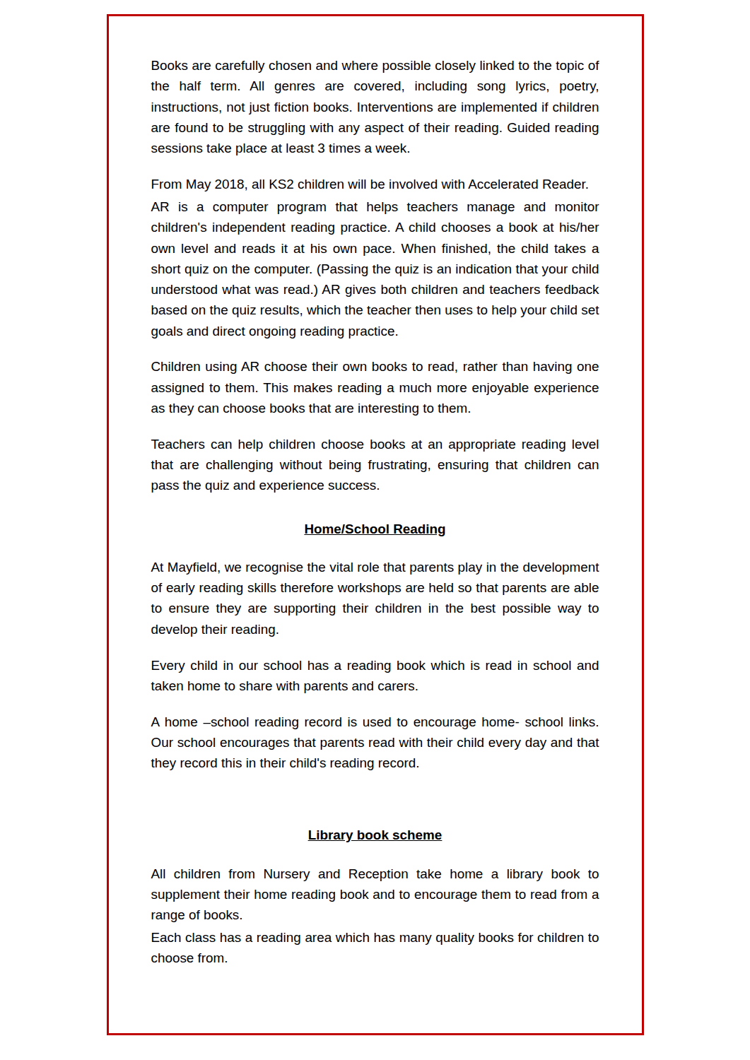Books are carefully chosen and where possible closely linked to the topic of the half term. All genres are covered, including song lyrics, poetry, instructions, not just fiction books. Interventions are implemented if children are found to be struggling with any aspect of their reading. Guided reading sessions take place at least 3 times a week.
From May 2018, all KS2 children will be involved with Accelerated Reader.
AR is a computer program that helps teachers manage and monitor children's independent reading practice. A child chooses a book at his/her own level and reads it at his own pace. When finished, the child takes a short quiz on the computer. (Passing the quiz is an indication that your child understood what was read.) AR gives both children and teachers feedback based on the quiz results, which the teacher then uses to help your child set goals and direct ongoing reading practice.
Children using AR choose their own books to read, rather than having one assigned to them. This makes reading a much more enjoyable experience as they can choose books that are interesting to them.
Teachers can help children choose books at an appropriate reading level that are challenging without being frustrating, ensuring that children can pass the quiz and experience success.
Home/School Reading
At Mayfield, we recognise the vital role that parents play in the development of early reading skills therefore workshops are held so that parents are able to ensure they are supporting their children in the best possible way to develop their reading.
Every child in our school has a reading book which is read in school and taken home to share with parents and carers.
A home –school reading record is used to encourage home- school links. Our school encourages that parents read with their child every day and that they record this in their child's reading record.
Library book scheme
All children from Nursery and Reception take home a library book to supplement their home reading book and to encourage them to read from a range of books.
Each class has a reading area which has many quality books for children to choose from.